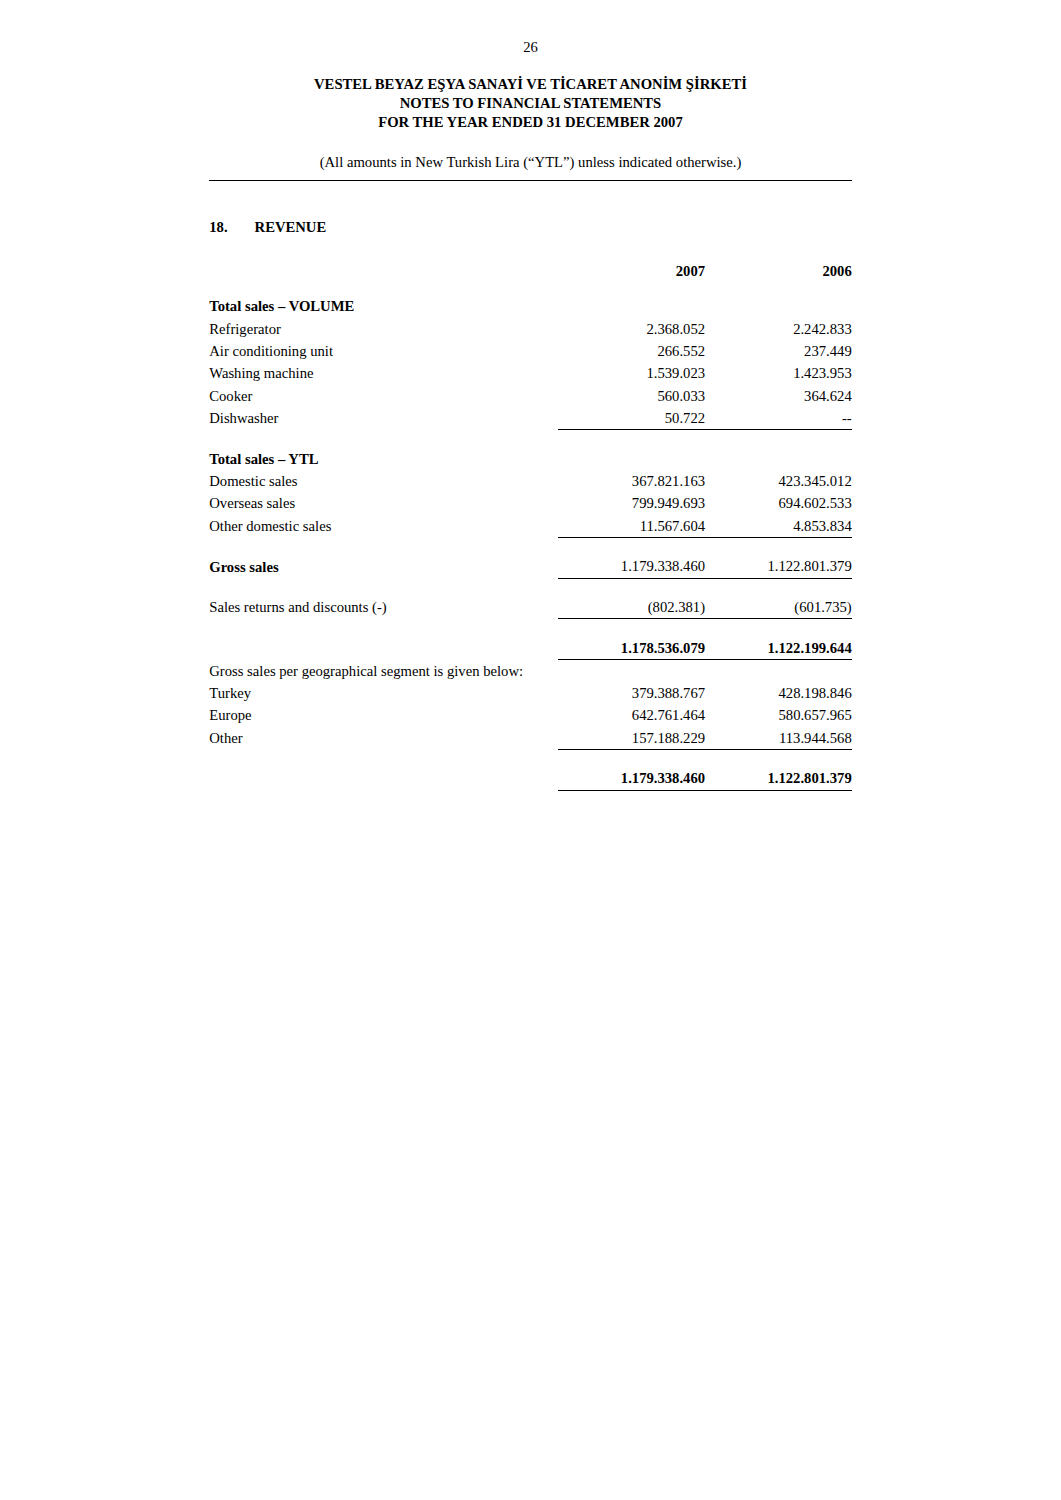26
VESTEL BEYAZ EŞYA SANAYİ VE TİCARET ANONİM ŞİRKETİ
NOTES TO FINANCIAL STATEMENTS
FOR THE YEAR ENDED 31 DECEMBER 2007
(All amounts in New Turkish Lira (“YTL”) unless indicated otherwise.)
18. REVENUE
| | 2007 | 2006 |
| Total sales – VOLUME | | |
| Refrigerator | 2.368.052 | 2.242.833 |
| Air conditioning unit | 266.552 | 237.449 |
| Washing machine | 1.539.023 | 1.423.953 |
| Cooker | 560.033 | 364.624 |
| Dishwasher | 50.722 | -- |
| Total sales – YTL | | |
| Domestic sales | 367.821.163 | 423.345.012 |
| Overseas sales | 799.949.693 | 694.602.533 |
| Other domestic sales | 11.567.604 | 4.853.834 |
| Gross sales | 1.179.338.460 | 1.122.801.379 |
| Sales returns and discounts (-) | (802.381) | (601.735) |
| | 1.178.536.079 | 1.122.199.644 |
| Gross sales per geographical segment is given below: |
| Turkey | 379.388.767 | 428.198.846 |
| Europe | 642.761.464 | 580.657.965 |
| Other | 157.188.229 | 113.944.568 |
| | 1.179.338.460 | 1.122.801.379 |